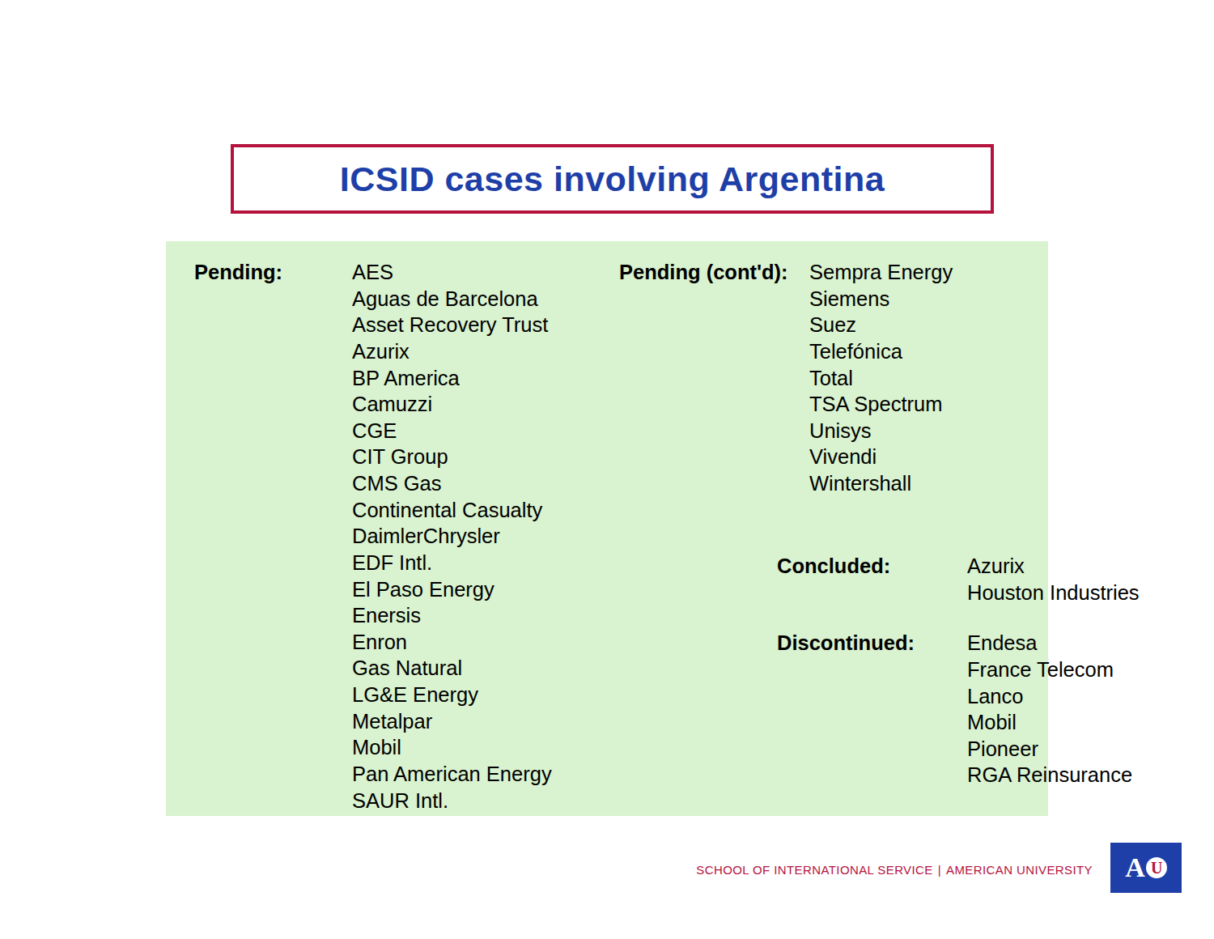ICSID cases involving Argentina
| Pending: | AES Aguas de Barcelona Asset Recovery Trust Azurix BP America Camuzzi CGE CIT Group CMS Gas Continental Casualty DaimlerChrysler EDF Intl. El Paso Energy Enersis Enron Gas Natural LG&E Energy Metalpar Mobil Pan American Energy SAUR Intl. | Pending (cont'd): | Sempra Energy Siemens Suez Telefónica Total TSA Spectrum Unisys Vivendi Wintershall |
| Concluded: | Azurix Houston Industries |
| Discontinued: | Endesa France Telecom Lanco Mobil Pioneer RGA Reinsurance |
SCHOOL OF INTERNATIONAL SERVICE|AMERICAN UNIVERSITY
AU